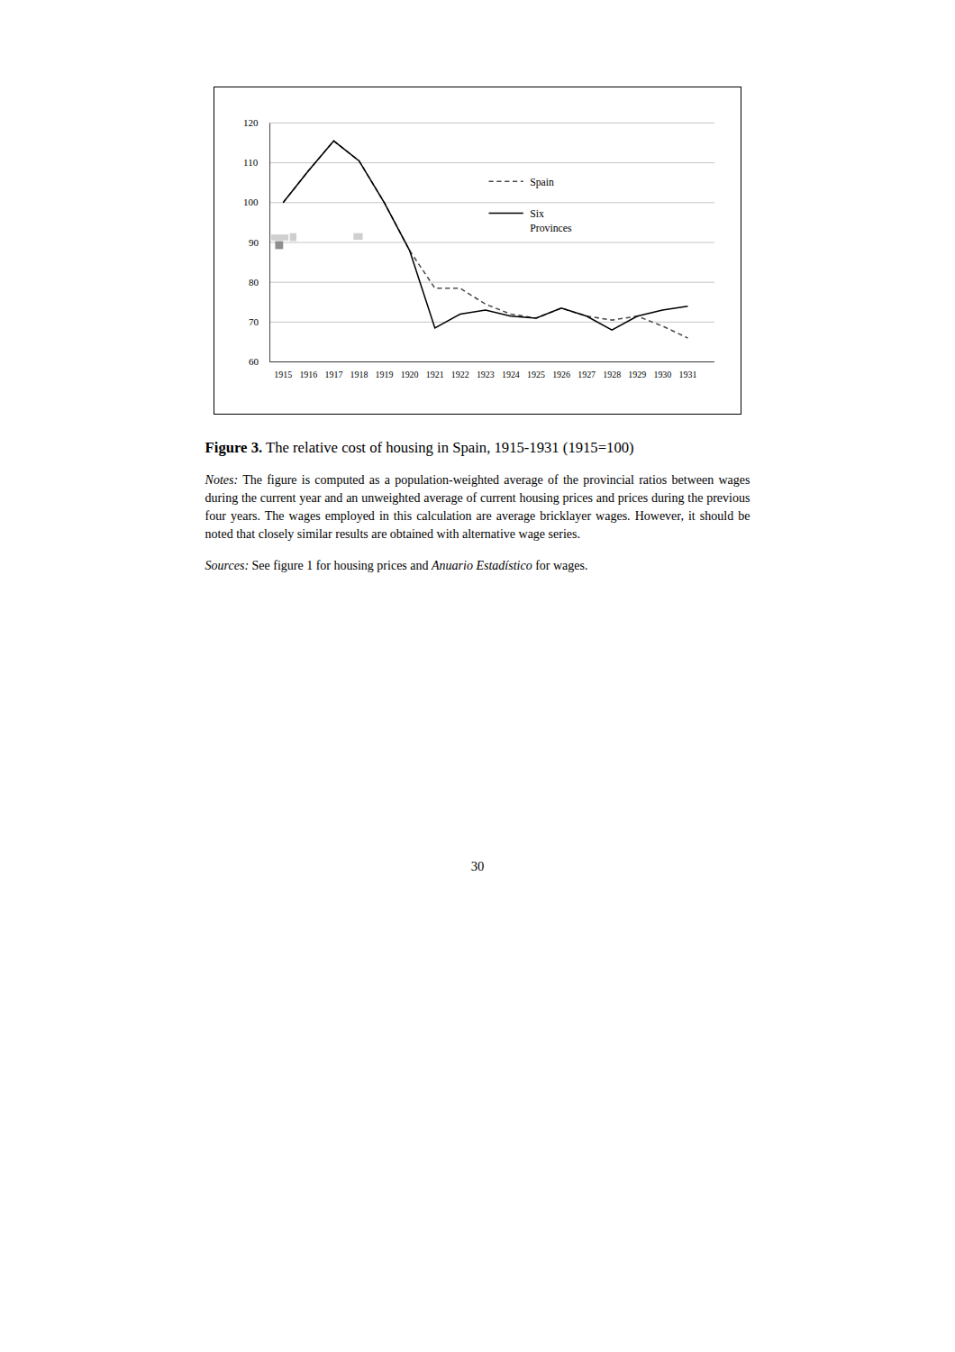120 110 100 90 80 70 60 Spain Six Provinces 1915 1916 1917 1918 1919 1920 1921 1922 1923 1924 1925 1926 1927 1928 1929 1930 1931
Figure 3. The relative cost of housing in Spain, 1915-1931 (1915=100)
Notes: The figure is computed as a population-weighted average of the provincial ratios between wages during the current year and an unweighted average of current housing prices and prices during the previous four years. The wages employed in this calculation are average bricklayer wages. However, it should be noted that closely similar results are obtained with alternative wage series.
Sources: See figure 1 for housing prices and Anuario Estadístico for wages.
30